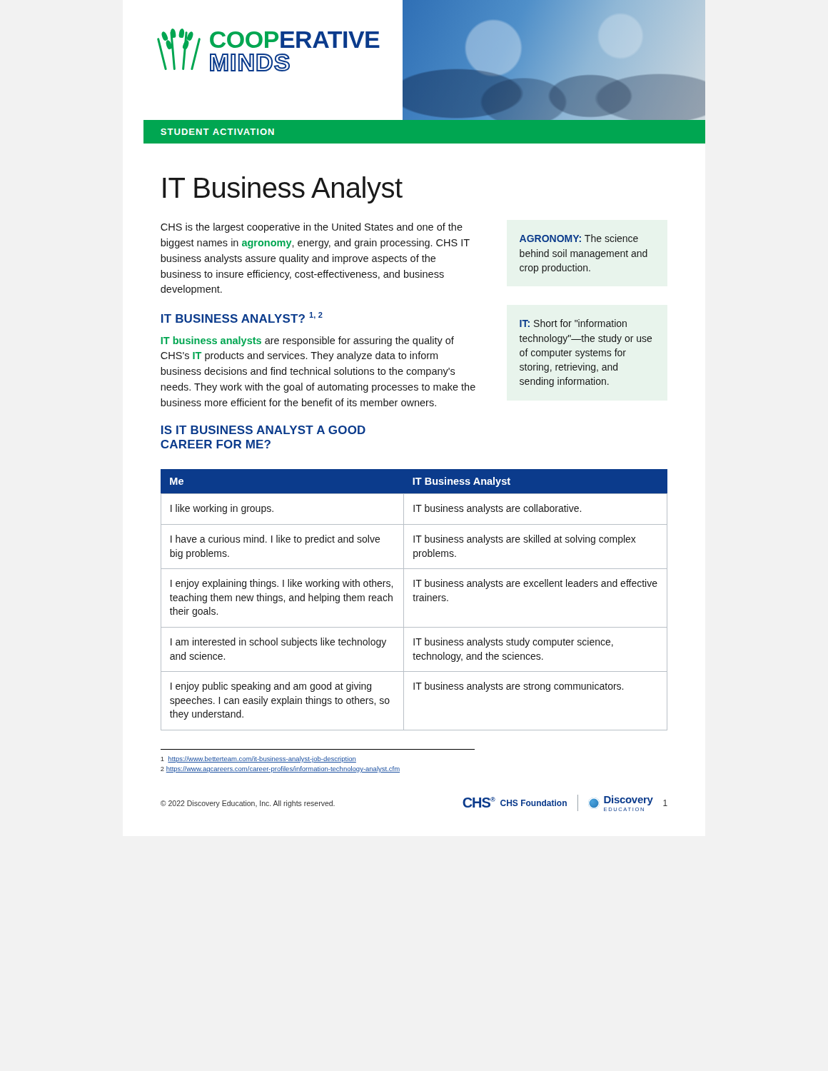COOPERATIVE
MINDS
STUDENT ACTIVATION
IT Business Analyst
CHS is the largest cooperative in the United States and one of the biggest names in agronomy, energy, and grain processing. CHS IT business analysts assure quality and improve aspects of the business to insure efficiency, cost-effectiveness, and business development.
IT BUSINESS ANALYST? 1, 2
IT business analysts are responsible for assuring the quality of CHS's IT products and services. They analyze data to inform business decisions and find technical solutions to the company's needs. They work with the goal of automating processes to make the business more efficient for the benefit of its member owners.
IS IT BUSINESS ANALYST A GOOD
CAREER FOR ME?
AGRONOMY: The science behind soil management and crop production.
IT: Short for "information technology"—the study or use of computer systems for storing, retrieving, and sending information.
| Me | IT Business Analyst |
| --- | --- |
| I like working in groups. | IT business analysts are collaborative. |
| I have a curious mind. I like to predict and solve big problems. | IT business analysts are skilled at solving complex problems. |
| I enjoy explaining things. I like working with others, teaching them new things, and helping them reach their goals. | IT business analysts are excellent leaders and effective trainers. |
| I am interested in school subjects like technology and science. | IT business analysts study computer science, technology, and the sciences. |
| I enjoy public speaking and am good at giving speeches. I can easily explain things to others, so they understand. | IT business analysts are strong communicators. |
1 https://www.betterteam.com/it-business-analyst-job-description 2 https://www.agcareers.com/career-profiles/information-technology-analyst.cfm
© 2022 Discovery Education, Inc. All rights reserved.
CHS® CHS Foundation
Discovery
EDUCATION
1